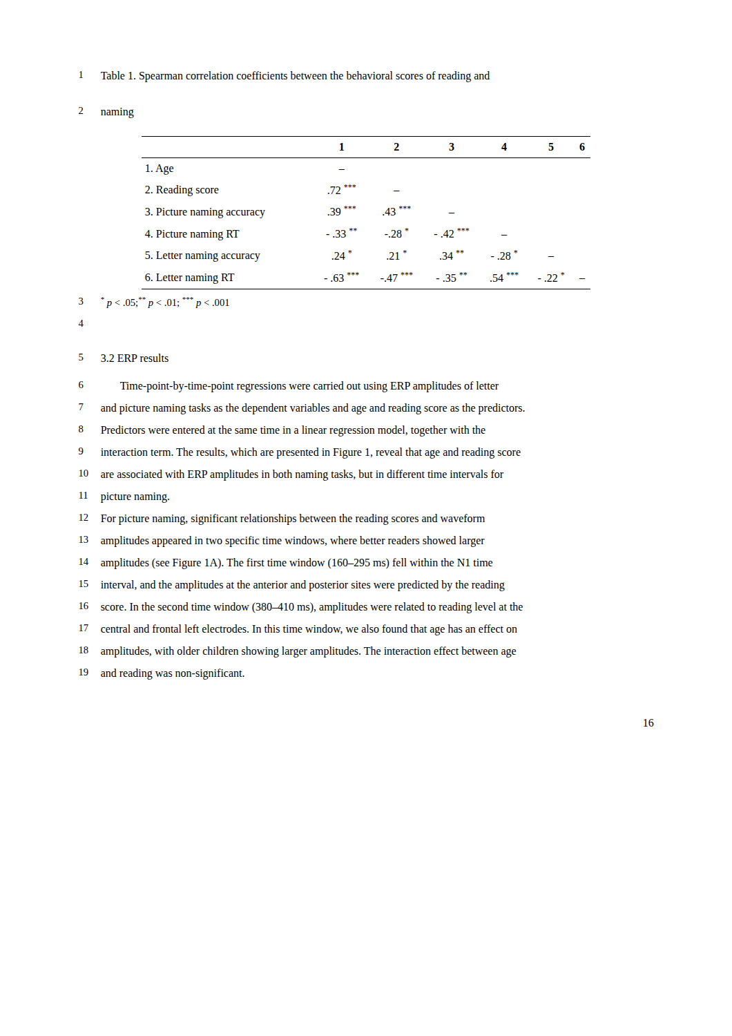1 Table 1. Spearman correlation coefficients between the behavioral scores of reading and
2naming
| | 1 | 2 | 3 | 4 | 5 | 6 |
| --- | --- | --- | --- | --- | --- | --- |
| 1. Age | – | | | | | |
| 2. Reading score | .72 *** | – | | | | |
| 3. Picture naming accuracy | .39 *** | .43 *** | – | | | |
| 4. Picture naming RT | - .33 ** | -.28 * | - .42 *** | – | | |
| 5. Letter naming accuracy | .24 * | .21 * | .34 ** | - .28 * | – | |
| 6. Letter naming RT | - .63 *** | -.47 *** | - .35 ** | .54 *** | - .22 * | – |
3* p < .05;** p < .01; *** p < .001
4
53.2 ERP results
6 Time-point-by-time-point regressions were carried out using ERP amplitudes of letter
7and picture naming tasks as the dependent variables and age and reading score as the predictors.
8 Predictors were entered at the same time in a linear regression model, together with the
9interaction term. The results, which are presented in Figure 1, reveal that age and reading score
10are associated with ERP amplitudes in both naming tasks, but in different time intervals for
11picture naming.
12 For picture naming, significant relationships between the reading scores and waveform
13amplitudes appeared in two specific time windows, where better readers showed larger
14amplitudes (see Figure 1A). The first time window (160–295 ms) fell within the N1 time
15interval, and the amplitudes at the anterior and posterior sites were predicted by the reading
16score. In the second time window (380–410 ms), amplitudes were related to reading level at the
17central and frontal left electrodes. In this time window, we also found that age has an effect on
18amplitudes, with older children showing larger amplitudes. The interaction effect between age
19and reading was non-significant.
16